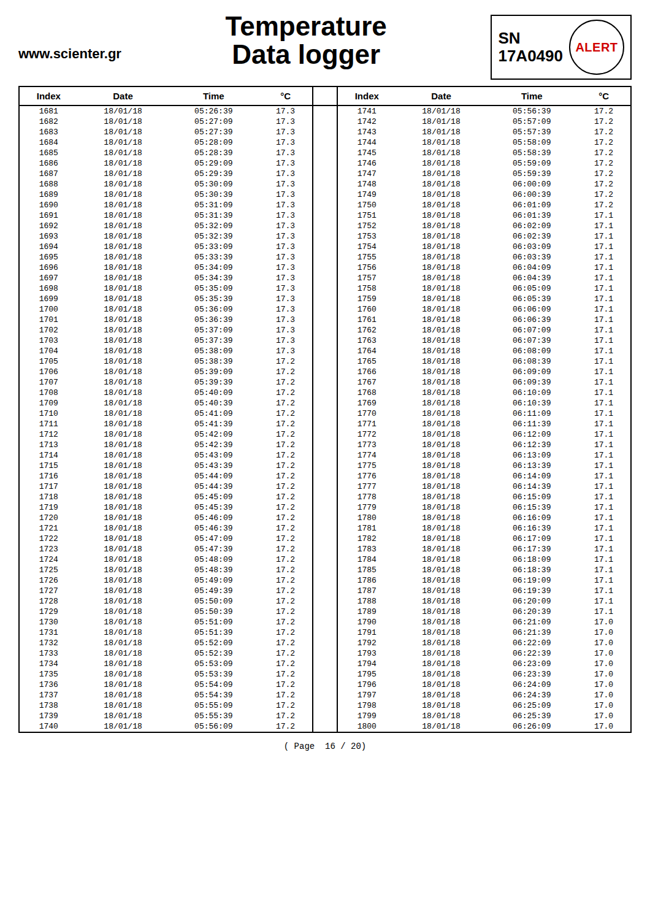www.scienter.gr
Temperature
Data logger
SN
17A0490
ALERT
| Index | Date | Time | °C | | Index | Date | Time | °C |
| --- | --- | --- | --- | --- | --- | --- | --- | --- |
| 1681 | 18/01/18 | 05:26:39 | 17.3 | | 1741 | 18/01/18 | 05:56:39 | 17.2 |
| 1682 | 18/01/18 | 05:27:09 | 17.3 | | 1742 | 18/01/18 | 05:57:09 | 17.2 |
| 1683 | 18/01/18 | 05:27:39 | 17.3 | | 1743 | 18/01/18 | 05:57:39 | 17.2 |
| 1684 | 18/01/18 | 05:28:09 | 17.3 | | 1744 | 18/01/18 | 05:58:09 | 17.2 |
| 1685 | 18/01/18 | 05:28:39 | 17.3 | | 1745 | 18/01/18 | 05:58:39 | 17.2 |
| 1686 | 18/01/18 | 05:29:09 | 17.3 | | 1746 | 18/01/18 | 05:59:09 | 17.2 |
| 1687 | 18/01/18 | 05:29:39 | 17.3 | | 1747 | 18/01/18 | 05:59:39 | 17.2 |
| 1688 | 18/01/18 | 05:30:09 | 17.3 | | 1748 | 18/01/18 | 06:00:09 | 17.2 |
| 1689 | 18/01/18 | 05:30:39 | 17.3 | | 1749 | 18/01/18 | 06:00:39 | 17.2 |
| 1690 | 18/01/18 | 05:31:09 | 17.3 | | 1750 | 18/01/18 | 06:01:09 | 17.2 |
| 1691 | 18/01/18 | 05:31:39 | 17.3 | | 1751 | 18/01/18 | 06:01:39 | 17.1 |
| 1692 | 18/01/18 | 05:32:09 | 17.3 | | 1752 | 18/01/18 | 06:02:09 | 17.1 |
| 1693 | 18/01/18 | 05:32:39 | 17.3 | | 1753 | 18/01/18 | 06:02:39 | 17.1 |
| 1694 | 18/01/18 | 05:33:09 | 17.3 | | 1754 | 18/01/18 | 06:03:09 | 17.1 |
| 1695 | 18/01/18 | 05:33:39 | 17.3 | | 1755 | 18/01/18 | 06:03:39 | 17.1 |
| 1696 | 18/01/18 | 05:34:09 | 17.3 | | 1756 | 18/01/18 | 06:04:09 | 17.1 |
| 1697 | 18/01/18 | 05:34:39 | 17.3 | | 1757 | 18/01/18 | 06:04:39 | 17.1 |
| 1698 | 18/01/18 | 05:35:09 | 17.3 | | 1758 | 18/01/18 | 06:05:09 | 17.1 |
| 1699 | 18/01/18 | 05:35:39 | 17.3 | | 1759 | 18/01/18 | 06:05:39 | 17.1 |
| 1700 | 18/01/18 | 05:36:09 | 17.3 | | 1760 | 18/01/18 | 06:06:09 | 17.1 |
| 1701 | 18/01/18 | 05:36:39 | 17.3 | | 1761 | 18/01/18 | 06:06:39 | 17.1 |
| 1702 | 18/01/18 | 05:37:09 | 17.3 | | 1762 | 18/01/18 | 06:07:09 | 17.1 |
| 1703 | 18/01/18 | 05:37:39 | 17.3 | | 1763 | 18/01/18 | 06:07:39 | 17.1 |
| 1704 | 18/01/18 | 05:38:09 | 17.3 | | 1764 | 18/01/18 | 06:08:09 | 17.1 |
| 1705 | 18/01/18 | 05:38:39 | 17.2 | | 1765 | 18/01/18 | 06:08:39 | 17.1 |
| 1706 | 18/01/18 | 05:39:09 | 17.2 | | 1766 | 18/01/18 | 06:09:09 | 17.1 |
| 1707 | 18/01/18 | 05:39:39 | 17.2 | | 1767 | 18/01/18 | 06:09:39 | 17.1 |
| 1708 | 18/01/18 | 05:40:09 | 17.2 | | 1768 | 18/01/18 | 06:10:09 | 17.1 |
| 1709 | 18/01/18 | 05:40:39 | 17.2 | | 1769 | 18/01/18 | 06:10:39 | 17.1 |
| 1710 | 18/01/18 | 05:41:09 | 17.2 | | 1770 | 18/01/18 | 06:11:09 | 17.1 |
| 1711 | 18/01/18 | 05:41:39 | 17.2 | | 1771 | 18/01/18 | 06:11:39 | 17.1 |
| 1712 | 18/01/18 | 05:42:09 | 17.2 | | 1772 | 18/01/18 | 06:12:09 | 17.1 |
| 1713 | 18/01/18 | 05:42:39 | 17.2 | | 1773 | 18/01/18 | 06:12:39 | 17.1 |
| 1714 | 18/01/18 | 05:43:09 | 17.2 | | 1774 | 18/01/18 | 06:13:09 | 17.1 |
| 1715 | 18/01/18 | 05:43:39 | 17.2 | | 1775 | 18/01/18 | 06:13:39 | 17.1 |
| 1716 | 18/01/18 | 05:44:09 | 17.2 | | 1776 | 18/01/18 | 06:14:09 | 17.1 |
| 1717 | 18/01/18 | 05:44:39 | 17.2 | | 1777 | 18/01/18 | 06:14:39 | 17.1 |
| 1718 | 18/01/18 | 05:45:09 | 17.2 | | 1778 | 18/01/18 | 06:15:09 | 17.1 |
| 1719 | 18/01/18 | 05:45:39 | 17.2 | | 1779 | 18/01/18 | 06:15:39 | 17.1 |
| 1720 | 18/01/18 | 05:46:09 | 17.2 | | 1780 | 18/01/18 | 06:16:09 | 17.1 |
| 1721 | 18/01/18 | 05:46:39 | 17.2 | | 1781 | 18/01/18 | 06:16:39 | 17.1 |
| 1722 | 18/01/18 | 05:47:09 | 17.2 | | 1782 | 18/01/18 | 06:17:09 | 17.1 |
| 1723 | 18/01/18 | 05:47:39 | 17.2 | | 1783 | 18/01/18 | 06:17:39 | 17.1 |
| 1724 | 18/01/18 | 05:48:09 | 17.2 | | 1784 | 18/01/18 | 06:18:09 | 17.1 |
| 1725 | 18/01/18 | 05:48:39 | 17.2 | | 1785 | 18/01/18 | 06:18:39 | 17.1 |
| 1726 | 18/01/18 | 05:49:09 | 17.2 | | 1786 | 18/01/18 | 06:19:09 | 17.1 |
| 1727 | 18/01/18 | 05:49:39 | 17.2 | | 1787 | 18/01/18 | 06:19:39 | 17.1 |
| 1728 | 18/01/18 | 05:50:09 | 17.2 | | 1788 | 18/01/18 | 06:20:09 | 17.1 |
| 1729 | 18/01/18 | 05:50:39 | 17.2 | | 1789 | 18/01/18 | 06:20:39 | 17.1 |
| 1730 | 18/01/18 | 05:51:09 | 17.2 | | 1790 | 18/01/18 | 06:21:09 | 17.0 |
| 1731 | 18/01/18 | 05:51:39 | 17.2 | | 1791 | 18/01/18 | 06:21:39 | 17.0 |
| 1732 | 18/01/18 | 05:52:09 | 17.2 | | 1792 | 18/01/18 | 06:22:09 | 17.0 |
| 1733 | 18/01/18 | 05:52:39 | 17.2 | | 1793 | 18/01/18 | 06:22:39 | 17.0 |
| 1734 | 18/01/18 | 05:53:09 | 17.2 | | 1794 | 18/01/18 | 06:23:09 | 17.0 |
| 1735 | 18/01/18 | 05:53:39 | 17.2 | | 1795 | 18/01/18 | 06:23:39 | 17.0 |
| 1736 | 18/01/18 | 05:54:09 | 17.2 | | 1796 | 18/01/18 | 06:24:09 | 17.0 |
| 1737 | 18/01/18 | 05:54:39 | 17.2 | | 1797 | 18/01/18 | 06:24:39 | 17.0 |
| 1738 | 18/01/18 | 05:55:09 | 17.2 | | 1798 | 18/01/18 | 06:25:09 | 17.0 |
| 1739 | 18/01/18 | 05:55:39 | 17.2 | | 1799 | 18/01/18 | 06:25:39 | 17.0 |
| 1740 | 18/01/18 | 05:56:09 | 17.2 | | 1800 | 18/01/18 | 06:26:09 | 17.0 |
( Page 16 / 20)